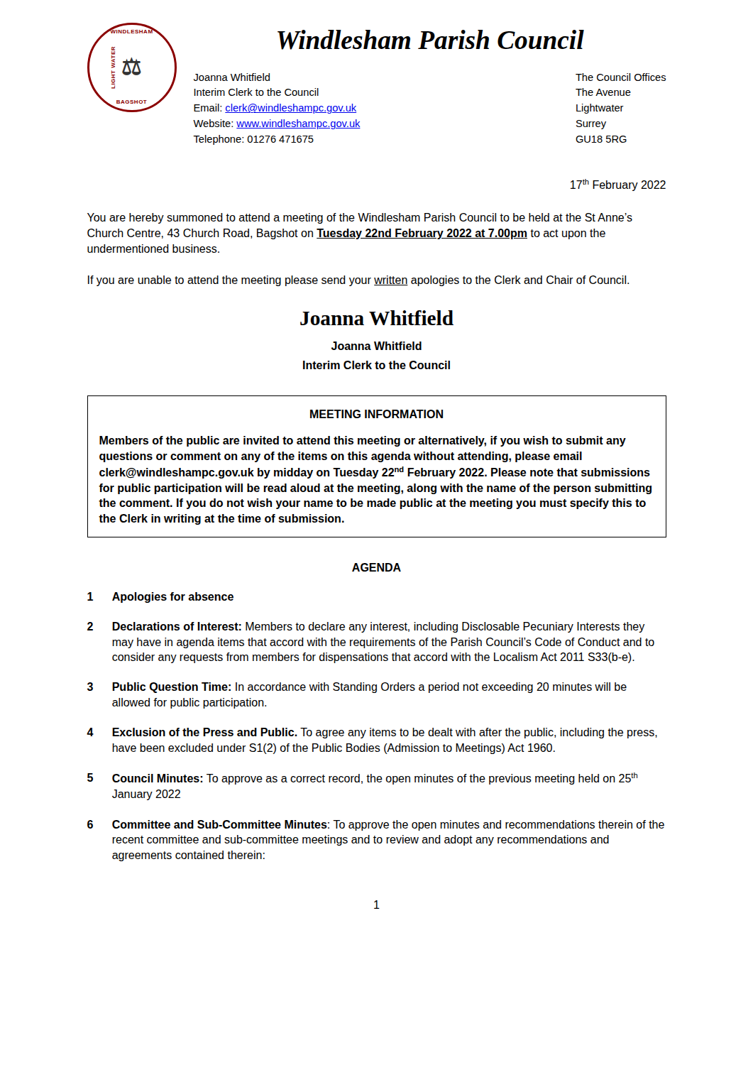WINDLESHAM LIGHT WATER ⚖ BAGSHOT
Windlesham Parish Council
Joanna Whitfield
Interim Clerk to the Council
Email: clerk@windleshampc.gov.uk
Website: www.windleshampc.gov.uk
Telephone: 01276 471675
The Council Offices
The Avenue
Lightwater
Surrey
GU18 5RG
17th February 2022
You are hereby summoned to attend a meeting of the Windlesham Parish Council to be held at the St Anne’s Church Centre, 43 Church Road, Bagshot on Tuesday 22nd February 2022 at 7.00pm to act upon the undermentioned business.
If you are unable to attend the meeting please send your written apologies to the Clerk and Chair of Council.
Joanna Whitfield
Joanna Whitfield
Interim Clerk to the Council
MEETING INFORMATION
Members of the public are invited to attend this meeting or alternatively, if you wish to submit any questions or comment on any of the items on this agenda without attending, please email clerk@windleshampc.gov.uk by midday on Tuesday 22nd February 2022. Please note that submissions for public participation will be read aloud at the meeting, along with the name of the person submitting the comment. If you do not wish your name to be made public at the meeting you must specify this to the Clerk in writing at the time of submission.
AGENDA
Apologies for absence
Declarations of Interest: Members to declare any interest, including Disclosable Pecuniary Interests they may have in agenda items that accord with the requirements of the Parish Council’s Code of Conduct and to consider any requests from members for dispensations that accord with the Localism Act 2011 S33(b-e).
Public Question Time: In accordance with Standing Orders a period not exceeding 20 minutes will be allowed for public participation.
Exclusion of the Press and Public. To agree any items to be dealt with after the public, including the press, have been excluded under S1(2) of the Public Bodies (Admission to Meetings) Act 1960.
Council Minutes: To approve as a correct record, the open minutes of the previous meeting held on 25th January 2022
Committee and Sub-Committee Minutes: To approve the open minutes and recommendations therein of the recent committee and sub-committee meetings and to review and adopt any recommendations and agreements contained therein:
1